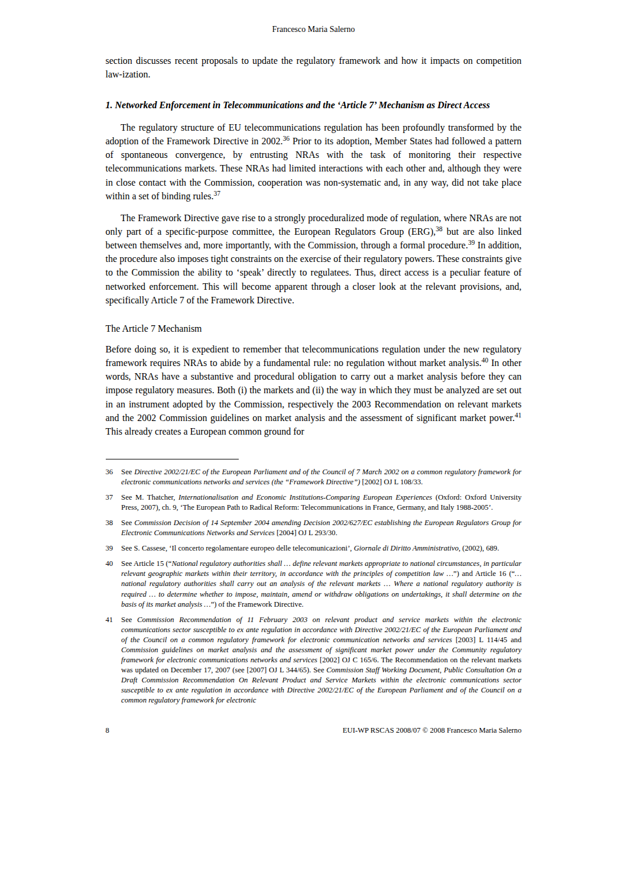Francesco Maria Salerno
section discusses recent proposals to update the regulatory framework and how it impacts on competition law-ization.
1. Networked Enforcement in Telecommunications and the ‘Article 7’ Mechanism as Direct Access
The regulatory structure of EU telecommunications regulation has been profoundly transformed by the adoption of the Framework Directive in 2002.36 Prior to its adoption, Member States had followed a pattern of spontaneous convergence, by entrusting NRAs with the task of monitoring their respective telecommunications markets. These NRAs had limited interactions with each other and, although they were in close contact with the Commission, cooperation was non-systematic and, in any way, did not take place within a set of binding rules.37
The Framework Directive gave rise to a strongly proceduralized mode of regulation, where NRAs are not only part of a specific-purpose committee, the European Regulators Group (ERG),38 but are also linked between themselves and, more importantly, with the Commission, through a formal procedure.39 In addition, the procedure also imposes tight constraints on the exercise of their regulatory powers. These constraints give to the Commission the ability to ‘speak’ directly to regulatees. Thus, direct access is a peculiar feature of networked enforcement. This will become apparent through a closer look at the relevant provisions, and, specifically Article 7 of the Framework Directive.
The Article 7 Mechanism
Before doing so, it is expedient to remember that telecommunications regulation under the new regulatory framework requires NRAs to abide by a fundamental rule: no regulation without market analysis.40 In other words, NRAs have a substantive and procedural obligation to carry out a market analysis before they can impose regulatory measures. Both (i) the markets and (ii) the way in which they must be analyzed are set out in an instrument adopted by the Commission, respectively the 2003 Recommendation on relevant markets and the 2002 Commission guidelines on market analysis and the assessment of significant market power.41 This already creates a European common ground for
36 See Directive 2002/21/EC of the European Parliament and of the Council of 7 March 2002 on a common regulatory framework for electronic communications networks and services (the “Framework Directive”) [2002] OJ L 108/33.
37 See M. Thatcher, Internationalisation and Economic Institutions-Comparing European Experiences (Oxford: Oxford University Press, 2007), ch. 9, ‘The European Path to Radical Reform: Telecommunications in France, Germany, and Italy 1988-2005’.
38 See Commission Decision of 14 September 2004 amending Decision 2002/627/EC establishing the European Regulators Group for Electronic Communications Networks and Services [2004] OJ L 293/30.
39 See S. Cassese, ‘Il concerto regolamentare europeo delle telecomunicazioni’, Giornale di Diritto Amministrativo, (2002), 689.
40 See Article 15 (“National regulatory authorities shall … define relevant markets appropriate to national circumstances, in particular relevant geographic markets within their territory, in accordance with the principles of competition law …”) and Article 16 (“… national regulatory authorities shall carry out an analysis of the relevant markets … Where a national regulatory authority is required … to determine whether to impose, maintain, amend or withdraw obligations on undertakings, it shall determine on the basis of its market analysis …”) of the Framework Directive.
41 See Commission Recommendation of 11 February 2003 on relevant product and service markets within the electronic communications sector susceptible to ex ante regulation in accordance with Directive 2002/21/EC of the European Parliament and of the Council on a common regulatory framework for electronic communication networks and services [2003] L 114/45 and Commission guidelines on market analysis and the assessment of significant market power under the Community regulatory framework for electronic communications networks and services [2002] OJ C 165/6. The Recommendation on the relevant markets was updated on December 17, 2007 (see [2007] OJ L 344/65). See Commission Staff Working Document, Public Consultation On a Draft Commission Recommendation On Relevant Product and Service Markets within the electronic communications sector susceptible to ex ante regulation in accordance with Directive 2002/21/EC of the European Parliament and of the Council on a common regulatory framework for electronic
8 EUI-WP RSCAS 2008/07 © 2008 Francesco Maria Salerno